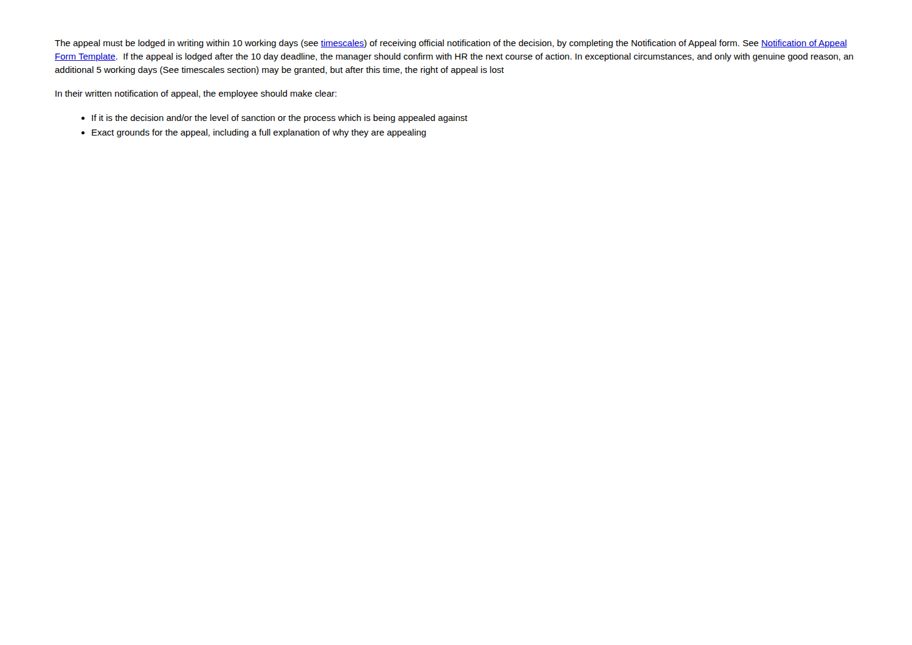The appeal must be lodged in writing within 10 working days (see timescales) of receiving official notification of the decision, by completing the Notification of Appeal form. See Notification of Appeal Form Template. If the appeal is lodged after the 10 day deadline, the manager should confirm with HR the next course of action. In exceptional circumstances, and only with genuine good reason, an additional 5 working days (See timescales section) may be granted, but after this time, the right of appeal is lost
In their written notification of appeal, the employee should make clear:
If it is the decision and/or the level of sanction or the process which is being appealed against
Exact grounds for the appeal, including a full explanation of why they are appealing